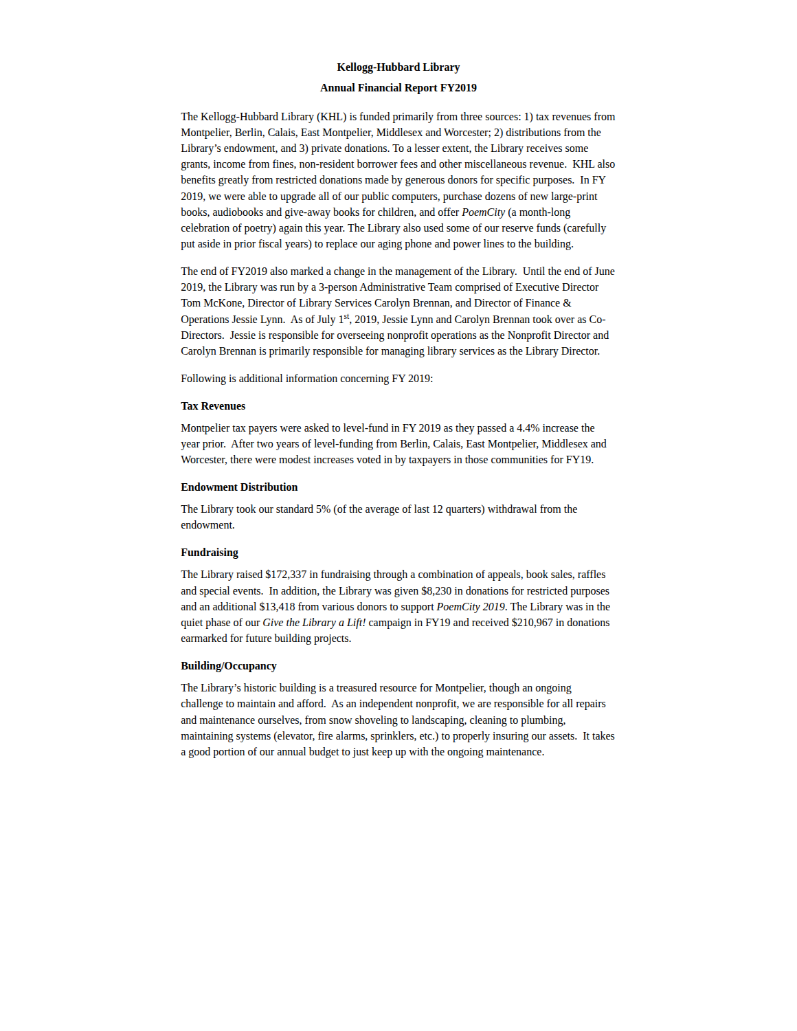Kellogg-Hubbard Library
Annual Financial Report FY2019
The Kellogg-Hubbard Library (KHL) is funded primarily from three sources: 1) tax revenues from Montpelier, Berlin, Calais, East Montpelier, Middlesex and Worcester; 2) distributions from the Library’s endowment, and 3) private donations. To a lesser extent, the Library receives some grants, income from fines, non-resident borrower fees and other miscellaneous revenue. KHL also benefits greatly from restricted donations made by generous donors for specific purposes. In FY 2019, we were able to upgrade all of our public computers, purchase dozens of new large-print books, audiobooks and give-away books for children, and offer PoemCity (a month-long celebration of poetry) again this year. The Library also used some of our reserve funds (carefully put aside in prior fiscal years) to replace our aging phone and power lines to the building.
The end of FY2019 also marked a change in the management of the Library. Until the end of June 2019, the Library was run by a 3-person Administrative Team comprised of Executive Director Tom McKone, Director of Library Services Carolyn Brennan, and Director of Finance & Operations Jessie Lynn. As of July 1st, 2019, Jessie Lynn and Carolyn Brennan took over as Co-Directors. Jessie is responsible for overseeing nonprofit operations as the Nonprofit Director and Carolyn Brennan is primarily responsible for managing library services as the Library Director.
Following is additional information concerning FY 2019:
Tax Revenues
Montpelier tax payers were asked to level-fund in FY 2019 as they passed a 4.4% increase the year prior. After two years of level-funding from Berlin, Calais, East Montpelier, Middlesex and Worcester, there were modest increases voted in by taxpayers in those communities for FY19.
Endowment Distribution
The Library took our standard 5% (of the average of last 12 quarters) withdrawal from the endowment.
Fundraising
The Library raised $172,337 in fundraising through a combination of appeals, book sales, raffles and special events. In addition, the Library was given $8,230 in donations for restricted purposes and an additional $13,418 from various donors to support PoemCity 2019. The Library was in the quiet phase of our Give the Library a Lift! campaign in FY19 and received $210,967 in donations earmarked for future building projects.
Building/Occupancy
The Library’s historic building is a treasured resource for Montpelier, though an ongoing challenge to maintain and afford. As an independent nonprofit, we are responsible for all repairs and maintenance ourselves, from snow shoveling to landscaping, cleaning to plumbing, maintaining systems (elevator, fire alarms, sprinklers, etc.) to properly insuring our assets. It takes a good portion of our annual budget to just keep up with the ongoing maintenance.